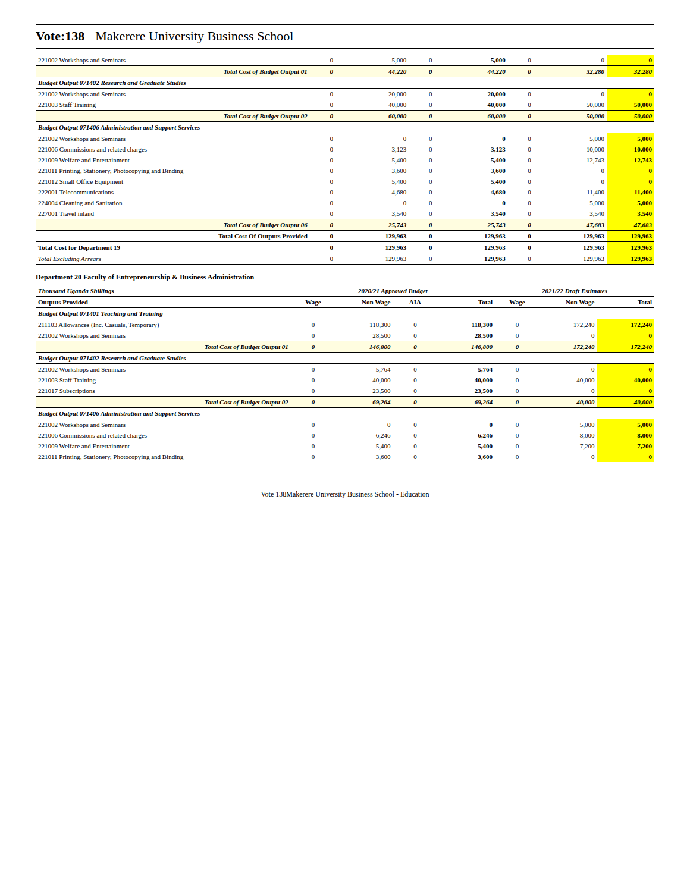Vote:138 Makerere University Business School
| 221002 Workshops and Seminars | 0 | 5,000 | 0 | 5,000 | 0 | 0 | 0 |
| Total Cost of Budget Output 01 | 0 | 44,220 | 0 | 44,220 | 0 | 32,280 | 32,280 |
| Budget Output 071402 Research and Graduate Studies |
| 221002 Workshops and Seminars | 0 | 20,000 | 0 | 20,000 | 0 | 0 | 0 |
| 221003 Staff Training | 0 | 40,000 | 0 | 40,000 | 0 | 50,000 | 50,000 |
| Total Cost of Budget Output 02 | 0 | 60,000 | 0 | 60,000 | 0 | 50,000 | 50,000 |
| Budget Output 071406 Administration and Support Services |
| 221002 Workshops and Seminars | 0 | 0 | 0 | 0 | 0 | 5,000 | 5,000 |
| 221006 Commissions and related charges | 0 | 3,123 | 0 | 3,123 | 0 | 10,000 | 10,000 |
| 221009 Welfare and Entertainment | 0 | 5,400 | 0 | 5,400 | 0 | 12,743 | 12,743 |
| 221011 Printing, Stationery, Photocopying and Binding | 0 | 3,600 | 0 | 3,600 | 0 | 0 | 0 |
| 221012 Small Office Equipment | 0 | 5,400 | 0 | 5,400 | 0 | 0 | 0 |
| 222001 Telecommunications | 0 | 4,680 | 0 | 4,680 | 0 | 11,400 | 11,400 |
| 224004 Cleaning and Sanitation | 0 | 0 | 0 | 0 | 0 | 5,000 | 5,000 |
| 227001 Travel inland | 0 | 3,540 | 0 | 3,540 | 0 | 3,540 | 3,540 |
| Total Cost of Budget Output 06 | 0 | 25,743 | 0 | 25,743 | 0 | 47,683 | 47,683 |
| Total Cost Of Outputs Provided | 0 | 129,963 | 0 | 129,963 | 0 | 129,963 | 129,963 |
| Total Cost for Department 19 | 0 | 129,963 | 0 | 129,963 | 0 | 129,963 | 129,963 |
| Total Excluding Arrears | 0 | 129,963 | 0 | 129,963 | 0 | 129,963 | 129,963 |
Department 20 Faculty of Entrepreneurship & Business Administration
| Thousand Uganda Shillings | 2020/21 Approved Budget | 2021/22 Draft Estimates |
| --- | --- | --- |
| Outputs Provided | Wage | Non Wage | AIA | Total | Wage | Non Wage | Total |
| Budget Output 071401 Teaching and Training |
| 211103 Allowances (Inc. Casuals, Temporary) | 0 | 118,300 | 0 | 118,300 | 0 | 172,240 | 172,240 |
| 221002 Workshops and Seminars | 0 | 28,500 | 0 | 28,500 | 0 | 0 | 0 |
| Total Cost of Budget Output 01 | 0 | 146,800 | 0 | 146,800 | 0 | 172,240 | 172,240 |
| Budget Output 071402 Research and Graduate Studies |
| 221002 Workshops and Seminars | 0 | 5,764 | 0 | 5,764 | 0 | 0 | 0 |
| 221003 Staff Training | 0 | 40,000 | 0 | 40,000 | 0 | 40,000 | 40,000 |
| 221017 Subscriptions | 0 | 23,500 | 0 | 23,500 | 0 | 0 | 0 |
| Total Cost of Budget Output 02 | 0 | 69,264 | 0 | 69,264 | 0 | 40,000 | 40,000 |
| Budget Output 071406 Administration and Support Services |
| 221002 Workshops and Seminars | 0 | 0 | 0 | 0 | 0 | 5,000 | 5,000 |
| 221006 Commissions and related charges | 0 | 6,246 | 0 | 6,246 | 0 | 8,000 | 8,000 |
| 221009 Welfare and Entertainment | 0 | 5,400 | 0 | 5,400 | 0 | 7,200 | 7,200 |
| 221011 Printing, Stationery, Photocopying and Binding | 0 | 3,600 | 0 | 3,600 | 0 | 0 | 0 |
Vote 138Makerere University Business School - Education